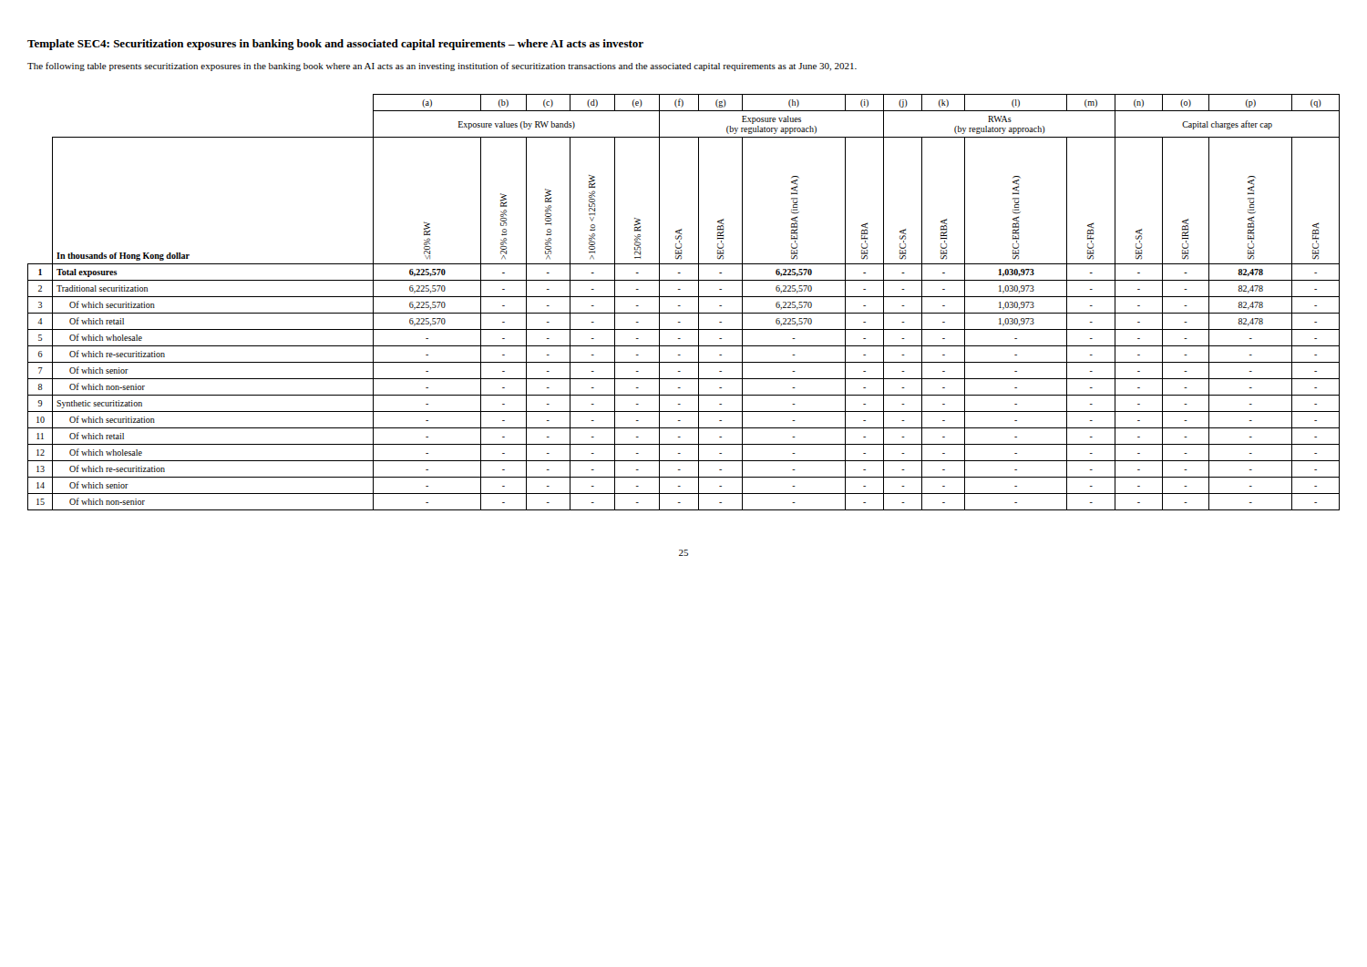Template SEC4: Securitization exposures in banking book and associated capital requirements – where AI acts as investor
The following table presents securitization exposures in the banking book where an AI acts as an investing institution of securitization transactions and the associated capital requirements as at June 30, 2021.
| | | (a) | (b) | (c) | (d) | (e) | (f) | (g) | (h) | (i) | (j) | (k) | (l) | (m) | (n) | (o) | (p) | (q) |
| --- | --- | --- | --- | --- | --- | --- | --- | --- | --- | --- | --- | --- | --- | --- | --- | --- | --- | --- |
| | | Exposure values (by RW bands) | Exposure values (by regulatory approach) | RWAs (by regulatory approach) | Capital charges after cap |
| | In thousands of Hong Kong dollar | ≤20% RW | >20% to 50% RW | >50% to 100% RW | >100% to <1250% RW | 1250% RW | SEC-SA | SEC-IRBA | SEC-ERBA (incl IAA) | SEC-FBA | SEC-SA | SEC-IRBA | SEC-ERBA (incl IAA) | SEC-FBA | SEC-SA | SEC-IRBA | SEC-ERBA (incl IAA) | SEC-FBA |
| 1 | Total exposures | 6,225,570 | - | - | - | - | - | - | 6,225,570 | - | - | - | 1,030,973 | - | - | - | 82,478 | - |
| 2 | Traditional securitization | 6,225,570 | - | - | - | - | - | - | 6,225,570 | - | - | - | 1,030,973 | - | - | - | 82,478 | - |
| 3 | Of which securitization | 6,225,570 | - | - | - | - | - | - | 6,225,570 | - | - | - | 1,030,973 | - | - | - | 82,478 | - |
| 4 | Of which retail | 6,225,570 | - | - | - | - | - | - | 6,225,570 | - | - | - | 1,030,973 | - | - | - | 82,478 | - |
| 5 | Of which wholesale | - | - | - | - | - | - | - | - | - | - | - | - | - | - | - | - | - |
| 6 | Of which re-securitization | - | - | - | - | - | - | - | - | - | - | - | - | - | - | - | - | - |
| 7 | Of which senior | - | - | - | - | - | - | - | - | - | - | - | - | - | - | - | - | - |
| 8 | Of which non-senior | - | - | - | - | - | - | - | - | - | - | - | - | - | - | - | - | - |
| 9 | Synthetic securitization | - | - | - | - | - | - | - | - | - | - | - | - | - | - | - | - | - |
| 10 | Of which securitization | - | - | - | - | - | - | - | - | - | - | - | - | - | - | - | - | - |
| 11 | Of which retail | - | - | - | - | - | - | - | - | - | - | - | - | - | - | - | - | - |
| 12 | Of which wholesale | - | - | - | - | - | - | - | - | - | - | - | - | - | - | - | - | - |
| 13 | Of which re-securitization | - | - | - | - | - | - | - | - | - | - | - | - | - | - | - | - | - |
| 14 | Of which senior | - | - | - | - | - | - | - | - | - | - | - | - | - | - | - | - | - |
| 15 | Of which non-senior | - | - | - | - | - | - | - | - | - | - | - | - | - | - | - | - | - |
25